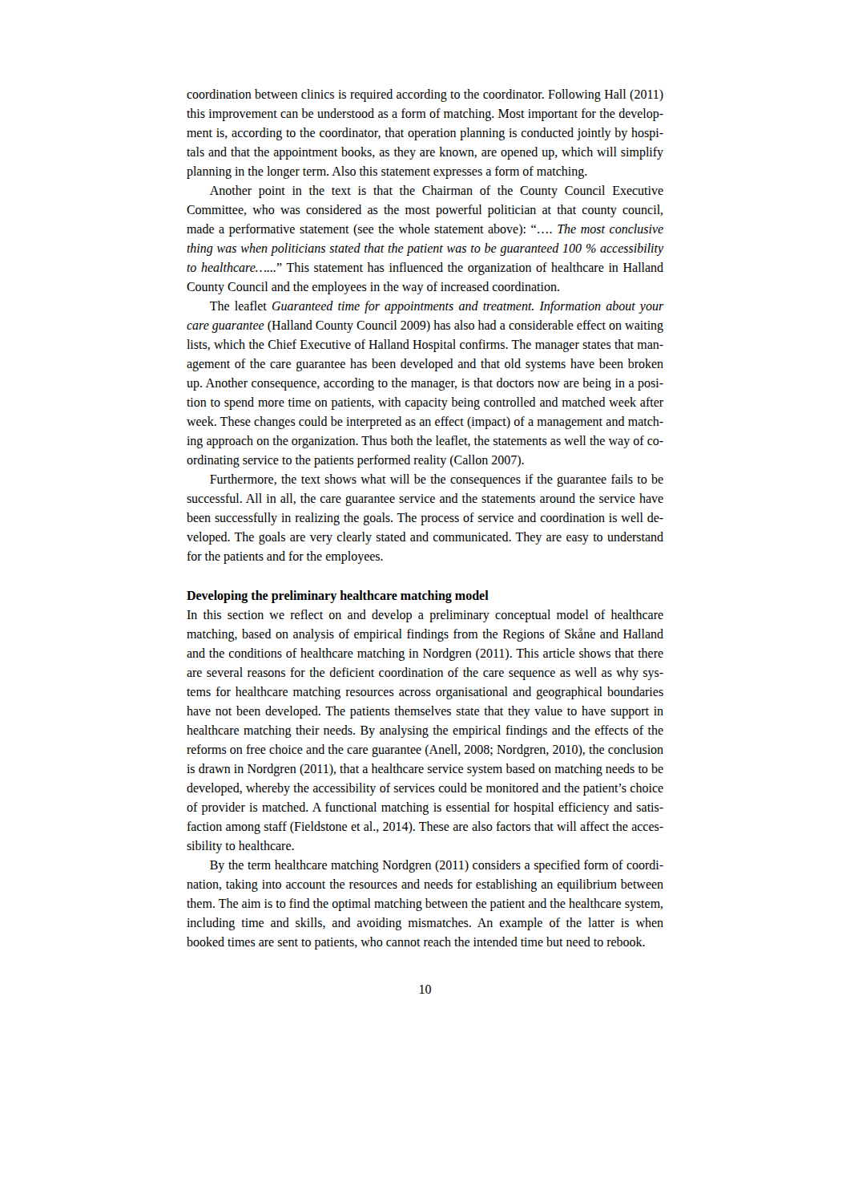coordination between clinics is required according to the coordinator. Following Hall (2011) this improvement can be understood as a form of matching. Most important for the development is, according to the coordinator, that operation planning is conducted jointly by hospitals and that the appointment books, as they are known, are opened up, which will simplify planning in the longer term. Also this statement expresses a form of matching.
Another point in the text is that the Chairman of the County Council Executive Committee, who was considered as the most powerful politician at that county council, made a performative statement (see the whole statement above): “…. The most conclusive thing was when politicians stated that the patient was to be guaranteed 100 % accessibility to healthcare…...” This statement has influenced the organization of healthcare in Halland County Council and the employees in the way of increased coordination.
The leaflet Guaranteed time for appointments and treatment. Information about your care guarantee (Halland County Council 2009) has also had a considerable effect on waiting lists, which the Chief Executive of Halland Hospital confirms. The manager states that management of the care guarantee has been developed and that old systems have been broken up. Another consequence, according to the manager, is that doctors now are being in a position to spend more time on patients, with capacity being controlled and matched week after week. These changes could be interpreted as an effect (impact) of a management and matching approach on the organization. Thus both the leaflet, the statements as well the way of coordinating service to the patients performed reality (Callon 2007).
Furthermore, the text shows what will be the consequences if the guarantee fails to be successful. All in all, the care guarantee service and the statements around the service have been successfully in realizing the goals. The process of service and coordination is well developed. The goals are very clearly stated and communicated. They are easy to understand for the patients and for the employees.
Developing the preliminary healthcare matching model
In this section we reflect on and develop a preliminary conceptual model of healthcare matching, based on analysis of empirical findings from the Regions of Skåne and Halland and the conditions of healthcare matching in Nordgren (2011). This article shows that there are several reasons for the deficient coordination of the care sequence as well as why systems for healthcare matching resources across organisational and geographical boundaries have not been developed. The patients themselves state that they value to have support in healthcare matching their needs. By analysing the empirical findings and the effects of the reforms on free choice and the care guarantee (Anell, 2008; Nordgren, 2010), the conclusion is drawn in Nordgren (2011), that a healthcare service system based on matching needs to be developed, whereby the accessibility of services could be monitored and the patient’s choice of provider is matched. A functional matching is essential for hospital efficiency and satisfaction among staff (Fieldstone et al., 2014). These are also factors that will affect the accessibility to healthcare.
By the term healthcare matching Nordgren (2011) considers a specified form of coordination, taking into account the resources and needs for establishing an equilibrium between them. The aim is to find the optimal matching between the patient and the healthcare system, including time and skills, and avoiding mismatches. An example of the latter is when booked times are sent to patients, who cannot reach the intended time but need to rebook.
10